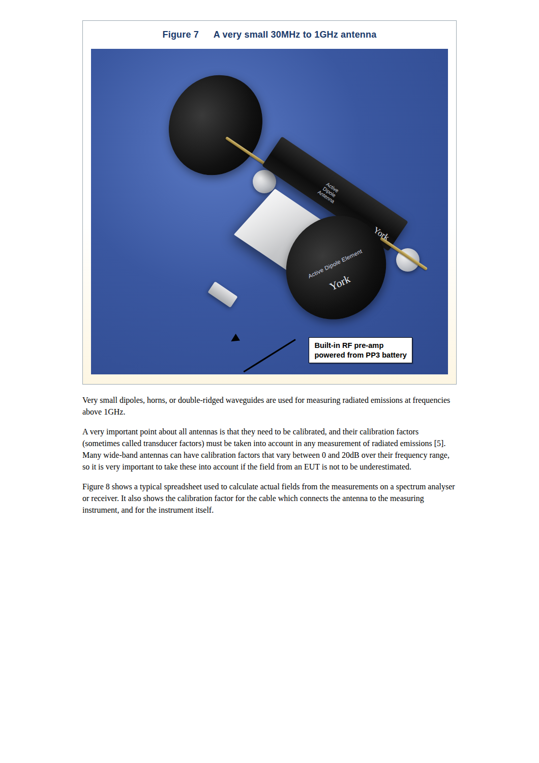Figure 7 A very small 30MHz to 1GHz antenna
Active
Dipole
Antenna
York
Active Dipole Element
York
Built-in RF pre-amp
powered from PP3 battery
Very small dipoles, horns, or double-ridged waveguides are used for measuring radiated emissions at frequencies above 1GHz.
A very important point about all antennas is that they need to be calibrated, and their calibration factors (sometimes called transducer factors) must be taken into account in any measurement of radiated emissions [5]. Many wide-band antennas can have calibration factors that vary between 0 and 20dB over their frequency range, so it is very important to take these into account if the field from an EUT is not to be underestimated.
Figure 8 shows a typical spreadsheet used to calculate actual fields from the measurements on a spectrum analyser or receiver. It also shows the calibration factor for the cable which connects the antenna to the measuring instrument, and for the instrument itself.